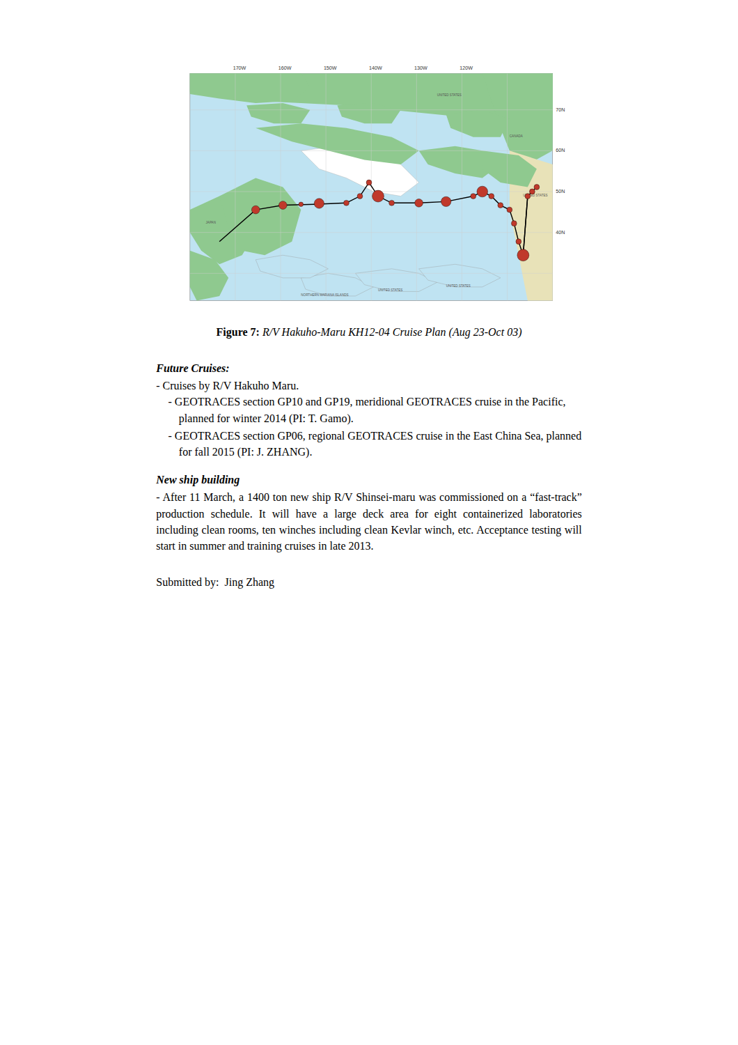Figure 7: R/V Hakuho-Maru KH12-04 Cruise Plan (Aug 23-Oct 03)
Future Cruises:
- Cruises by R/V Hakuho Maru.
- GEOTRACES section GP10 and GP19, meridional GEOTRACES cruise in the Pacific, planned for winter 2014 (PI: T. Gamo).
- GEOTRACES section GP06, regional GEOTRACES cruise in the East China Sea, planned for fall 2015 (PI: J. ZHANG).
New ship building
- After 11 March, a 1400 ton new ship R/V Shinsei-maru was commissioned on a “fast-track” production schedule. It will have a large deck area for eight containerized laboratories including clean rooms, ten winches including clean Kevlar winch, etc. Acceptance testing will start in summer and training cruises in late 2013.
Submitted by: Jing Zhang